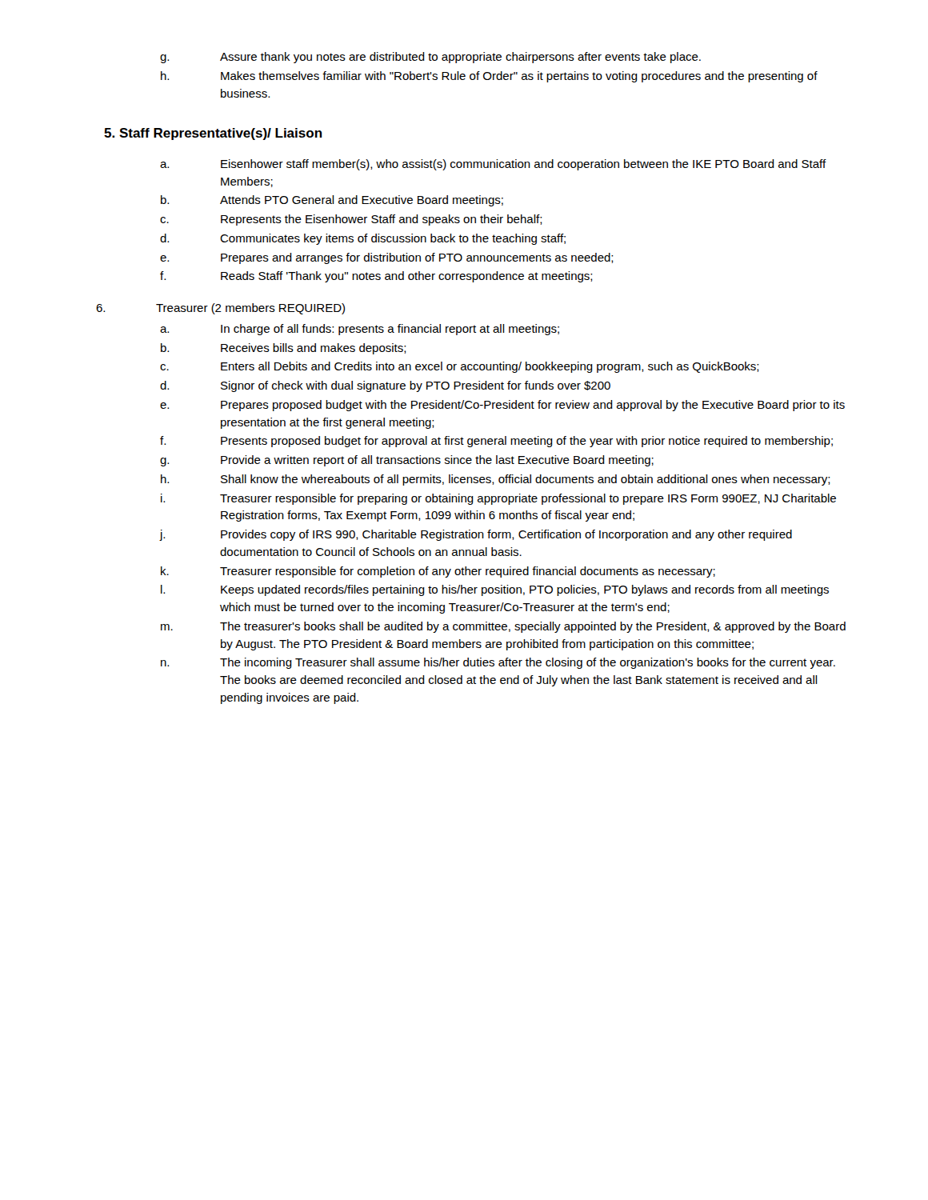g. Assure thank you notes are distributed to appropriate chairpersons after events take place.
h. Makes themselves familiar with "Robert's Rule of Order" as it pertains to voting procedures and the presenting of business.
5. Staff Representative(s)/ Liaison
a. Eisenhower staff member(s), who assist(s) communication and cooperation between the IKE PTO Board and Staff Members;
b. Attends PTO General and Executive Board meetings;
c. Represents the Eisenhower Staff and speaks on their behalf;
d. Communicates key items of discussion back to the teaching staff;
e. Prepares and arranges for distribution of PTO announcements as needed;
f. Reads Staff 'Thank you" notes and other correspondence at meetings;
6. Treasurer (2 members REQUIRED)
a. In charge of all funds: presents a financial report at all meetings;
b. Receives bills and makes deposits;
c. Enters all Debits and Credits into an excel or accounting/ bookkeeping program, such as QuickBooks;
d. Signor of check with dual signature by PTO President for funds over $200
e. Prepares proposed budget with the President/Co-President for review and approval by the Executive Board prior to its presentation at the first general meeting;
f. Presents proposed budget for approval at first general meeting of the year with prior notice required to membership;
g. Provide a written report of all transactions since the last Executive Board meeting;
h. Shall know the whereabouts of all permits, licenses, official documents and obtain additional ones when necessary;
i. Treasurer responsible for preparing or obtaining appropriate professional to prepare IRS Form 990EZ, NJ Charitable Registration forms, Tax Exempt Form, 1099 within 6 months of fiscal year end;
j. Provides copy of IRS 990, Charitable Registration form, Certification of Incorporation and any other required documentation to Council of Schools on an annual basis.
k. Treasurer responsible for completion of any other required financial documents as necessary;
l. Keeps updated records/files pertaining to his/her position, PTO policies, PTO bylaws and records from all meetings which must be turned over to the incoming Treasurer/Co-Treasurer at the term's end;
m. The treasurer's books shall be audited by a committee, specially appointed by the President, & approved by the Board by August. The PTO President & Board members are prohibited from participation on this committee;
n. The incoming Treasurer shall assume his/her duties after the closing of the organization's books for the current year. The books are deemed reconciled and closed at the end of July when the last Bank statement is received and all pending invoices are paid.